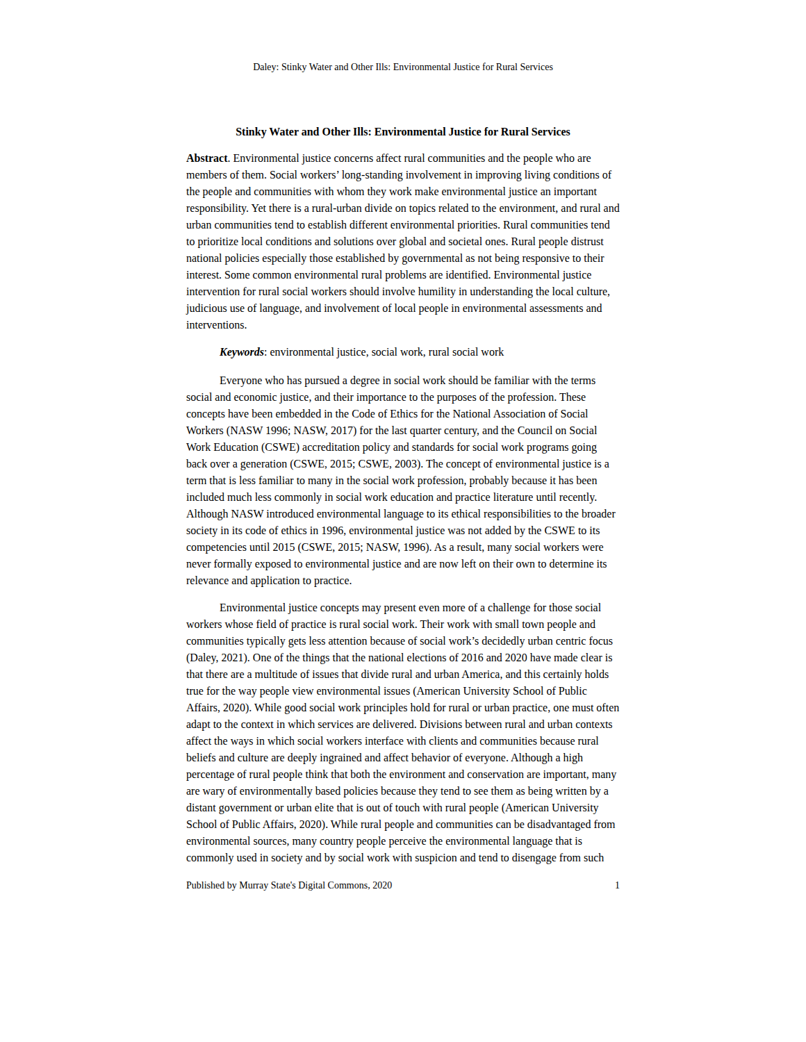Daley: Stinky Water and Other Ills: Environmental Justice for Rural Services
Stinky Water and Other Ills: Environmental Justice for Rural Services
Abstract. Environmental justice concerns affect rural communities and the people who are members of them. Social workers’ long-standing involvement in improving living conditions of the people and communities with whom they work make environmental justice an important responsibility. Yet there is a rural-urban divide on topics related to the environment, and rural and urban communities tend to establish different environmental priorities. Rural communities tend to prioritize local conditions and solutions over global and societal ones. Rural people distrust national policies especially those established by governmental as not being responsive to their interest. Some common environmental rural problems are identified. Environmental justice intervention for rural social workers should involve humility in understanding the local culture, judicious use of language, and involvement of local people in environmental assessments and interventions.
Keywords: environmental justice, social work, rural social work
Everyone who has pursued a degree in social work should be familiar with the terms social and economic justice, and their importance to the purposes of the profession. These concepts have been embedded in the Code of Ethics for the National Association of Social Workers (NASW 1996; NASW, 2017) for the last quarter century, and the Council on Social Work Education (CSWE) accreditation policy and standards for social work programs going back over a generation (CSWE, 2015; CSWE, 2003). The concept of environmental justice is a term that is less familiar to many in the social work profession, probably because it has been included much less commonly in social work education and practice literature until recently. Although NASW introduced environmental language to its ethical responsibilities to the broader society in its code of ethics in 1996, environmental justice was not added by the CSWE to its competencies until 2015 (CSWE, 2015; NASW, 1996). As a result, many social workers were never formally exposed to environmental justice and are now left on their own to determine its relevance and application to practice.
Environmental justice concepts may present even more of a challenge for those social workers whose field of practice is rural social work. Their work with small town people and communities typically gets less attention because of social work’s decidedly urban centric focus (Daley, 2021). One of the things that the national elections of 2016 and 2020 have made clear is that there are a multitude of issues that divide rural and urban America, and this certainly holds true for the way people view environmental issues (American University School of Public Affairs, 2020). While good social work principles hold for rural or urban practice, one must often adapt to the context in which services are delivered. Divisions between rural and urban contexts affect the ways in which social workers interface with clients and communities because rural beliefs and culture are deeply ingrained and affect behavior of everyone. Although a high percentage of rural people think that both the environment and conservation are important, many are wary of environmentally based policies because they tend to see them as being written by a distant government or urban elite that is out of touch with rural people (American University School of Public Affairs, 2020). While rural people and communities can be disadvantaged from environmental sources, many country people perceive the environmental language that is commonly used in society and by social work with suspicion and tend to disengage from such
Published by Murray State's Digital Commons, 2020 1